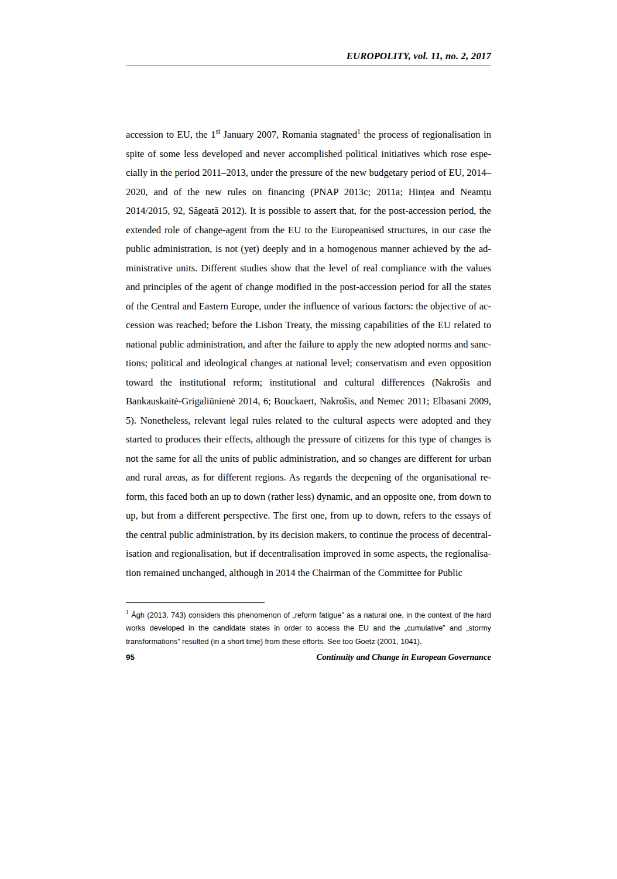EUROPOLITY, vol. 11, no. 2, 2017
accession to EU, the 1st January 2007, Romania stagnated1 the process of regionalisation in spite of some less developed and never accomplished political initiatives which rose especially in the period 2011–2013, under the pressure of the new budgetary period of EU, 2014–2020, and of the new rules on financing (PNAP 2013c; 2011a; Hințea and Neamțu 2014/2015, 92, Săgeată 2012). It is possible to assert that, for the post-accession period, the extended role of change-agent from the EU to the Europeanised structures, in our case the public administration, is not (yet) deeply and in a homogenous manner achieved by the administrative units. Different studies show that the level of real compliance with the values and principles of the agent of change modified in the post-accession period for all the states of the Central and Eastern Europe, under the influence of various factors: the objective of accession was reached; before the Lisbon Treaty, the missing capabilities of the EU related to national public administration, and after the failure to apply the new adopted norms and sanctions; political and ideological changes at national level; conservatism and even opposition toward the institutional reform; institutional and cultural differences (Nakrošis and Bankauskaitė-Grigaliūnienė 2014, 6; Bouckaert, Nakrošis, and Nemec 2011; Elbasani 2009, 5). Nonetheless, relevant legal rules related to the cultural aspects were adopted and they started to produces their effects, although the pressure of citizens for this type of changes is not the same for all the units of public administration, and so changes are different for urban and rural areas, as for different regions. As regards the deepening of the organisational reform, this faced both an up to down (rather less) dynamic, and an opposite one, from down to up, but from a different perspective. The first one, from up to down, refers to the essays of the central public administration, by its decision makers, to continue the process of decentralisation and regionalisation, but if decentralisation improved in some aspects, the regionalisation remained unchanged, although in 2014 the Chairman of the Committee for Public
1 Ágh (2013, 743) considers this phenomenon of „reform fatigue” as a natural one, in the context of the hard works developed in the candidate states in order to access the EU and the „cumulative” and „stormy transformations” resulted (in a short time) from these efforts. See too Goetz (2001, 1041).
95 Continuity and Change in European Governance